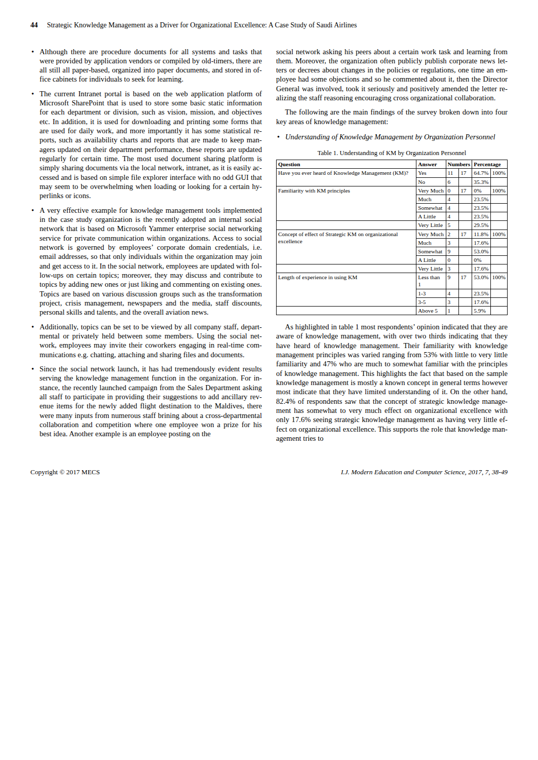44 Strategic Knowledge Management as a Driver for Organizational Excellence: A Case Study of Saudi Airlines
Although there are procedure documents for all systems and tasks that were provided by application vendors or compiled by old-timers, there are all still all paper-based, organized into paper documents, and stored in office cabinets for individuals to seek for learning.
The current Intranet portal is based on the web application platform of Microsoft SharePoint that is used to store some basic static information for each department or division, such as vision, mission, and objectives etc. In addition, it is used for downloading and printing some forms that are used for daily work, and more importantly it has some statistical reports, such as availability charts and reports that are made to keep managers updated on their department performance, these reports are updated regularly for certain time. The most used document sharing platform is simply sharing documents via the local network, intranet, as it is easily accessed and is based on simple file explorer interface with no odd GUI that may seem to be overwhelming when loading or looking for a certain hyperlinks or icons.
A very effective example for knowledge management tools implemented in the case study organization is the recently adopted an internal social network that is based on Microsoft Yammer enterprise social networking service for private communication within organizations. Access to social network is governed by employees’ corporate domain credentials, i.e. email addresses, so that only individuals within the organization may join and get access to it. In the social network, employees are updated with follow-ups on certain topics; moreover, they may discuss and contribute to topics by adding new ones or just liking and commenting on existing ones. Topics are based on various discussion groups such as the transformation project, crisis management, newspapers and the media, staff discounts, personal skills and talents, and the overall aviation news.
Additionally, topics can be set to be viewed by all company staff, departmental or privately held between some members. Using the social network, employees may invite their coworkers engaging in real-time communications e.g. chatting, attaching and sharing files and documents.
Since the social network launch, it has had tremendously evident results serving the knowledge management function in the organization. For instance, the recently launched campaign from the Sales Department asking all staff to participate in providing their suggestions to add ancillary revenue items for the newly added flight destination to the Maldives, there were many inputs from numerous staff brining about a cross-departmental collaboration and competition where one employee won a prize for his best idea. Another example is an employee posting on the
social network asking his peers about a certain work task and learning from them. Moreover, the organization often publicly publish corporate news letters or decrees about changes in the policies or regulations, one time an employee had some objections and so he commented about it, then the Director General was involved, took it seriously and positively amended the letter realizing the staff reasoning encouraging cross organizational collaboration.
The following are the main findings of the survey broken down into four key areas of knowledge management:
Understanding of Knowledge Management by Organization Personnel
Table 1. Understanding of KM by Organization Personnel
| Question | Answer | Numbers | Percentage |
| --- | --- | --- | --- |
| Have you ever heard of Knowledge Management (KM)? | Yes | 11 | 17 | 64.7% | 100% |
| No | 6 | | 35.3% | |
| Familiarity with KM principles | Very Much | 0 | 17 | 0% | 100% |
| Much | 4 | | 23.5% | |
| Somewhat | 4 | | 23.5% | |
| A Little | 4 | | 23.5% | |
| | Very Little | 5 | | 29.5% | |
| Concept of effect of Strategic KM on organizational excellence | Very Much | 2 | 17 | 11.8% | 100% |
| Much | 3 | | 17.6% | |
| Somewhat | 9 | | 53.0% | |
| A Little | 0 | | 0% | |
| | Very Little | 3 | | 17.6% | |
| Length of experience in using KM | Less than 1 | 9 | 17 | 53.0% | 100% |
| 1-3 | 4 | | 23.5% | |
| 3-5 | 3 | | 17.6% | |
| | Above 5 | 1 | | 5.9% | |
As highlighted in table 1 most respondents’ opinion indicated that they are aware of knowledge management, with over two thirds indicating that they have heard of knowledge management. Their familiarity with knowledge management principles was varied ranging from 53% with little to very little familiarity and 47% who are much to somewhat familiar with the principles of knowledge management. This highlights the fact that based on the sample knowledge management is mostly a known concept in general terms however most indicate that they have limited understanding of it. On the other hand, 82.4% of respondents saw that the concept of strategic knowledge management has somewhat to very much effect on organizational excellence with only 17.6% seeing strategic knowledge management as having very little effect on organizational excellence. This supports the role that knowledge management tries to
Copyright © 2017 MECS I.J. Modern Education and Computer Science, 2017, 7, 38-49